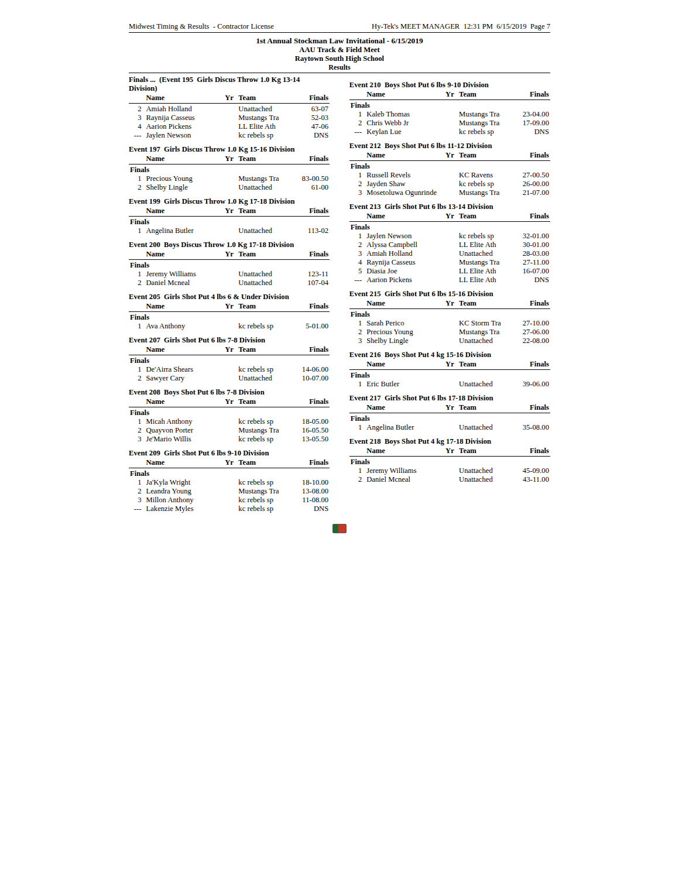Midwest Timing & Results - Contractor License
Hy-Tek's MEET MANAGER 12:31 PM 6/15/2019 Page 7
1st Annual Stockman Law Invitational - 6/15/2019
AAU Track & Field Meet
Raytown South High School
Results
Finals ... (Event 195 Girls Discus Throw 1.0 Kg 13-14 Division)
| | Name | Yr | Team | Finals |
| --- | --- | --- | --- | --- |
| 2 | Amiah Holland | | Unattached | 63-07 |
| 3 | Raynija Casseus | | Mustangs Tra | 52-03 |
| 4 | Aarion Pickens | | LL Elite Ath | 47-06 |
| --- | Jaylen Newson | | kc rebels sp | DNS |
Event 197 Girls Discus Throw 1.0 Kg 15-16 Division
| | Name | Yr | Team | Finals |
| --- | --- | --- | --- | --- |
| Finals |
| 1 | Precious Young | | Mustangs Tra | 83-00.50 |
| 2 | Shelby Lingle | | Unattached | 61-00 |
Event 199 Girls Discus Throw 1.0 Kg 17-18 Division
| | Name | Yr | Team | Finals |
| --- | --- | --- | --- | --- |
| Finals |
| 1 | Angelina Butler | | Unattached | 113-02 |
Event 200 Boys Discus Throw 1.0 Kg 17-18 Division
| | Name | Yr | Team | Finals |
| --- | --- | --- | --- | --- |
| Finals |
| 1 | Jeremy Williams | | Unattached | 123-11 |
| 2 | Daniel Mcneal | | Unattached | 107-04 |
Event 205 Girls Shot Put 4 lbs 6 & Under Division
| | Name | Yr | Team | Finals |
| --- | --- | --- | --- | --- |
| Finals |
| 1 | Ava Anthony | | kc rebels sp | 5-01.00 |
Event 207 Girls Shot Put 6 lbs 7-8 Division
| | Name | Yr | Team | Finals |
| --- | --- | --- | --- | --- |
| Finals |
| 1 | De'Airra Shears | | kc rebels sp | 14-06.00 |
| 2 | Sawyer Cary | | Unattached | 10-07.00 |
Event 208 Boys Shot Put 6 lbs 7-8 Division
| | Name | Yr | Team | Finals |
| --- | --- | --- | --- | --- |
| Finals |
| 1 | Micah Anthony | | kc rebels sp | 18-05.00 |
| 2 | Quayvon Porter | | Mustangs Tra | 16-05.50 |
| 3 | Je'Mario Willis | | kc rebels sp | 13-05.50 |
Event 209 Girls Shot Put 6 lbs 9-10 Division
| | Name | Yr | Team | Finals |
| --- | --- | --- | --- | --- |
| Finals |
| 1 | Ja'Kyla Wright | | kc rebels sp | 18-10.00 |
| 2 | Leandra Young | | Mustangs Tra | 13-08.00 |
| 3 | Millon Anthony | | kc rebels sp | 11-08.00 |
| --- | Lakenzie Myles | | kc rebels sp | DNS |
Event 210 Boys Shot Put 6 lbs 9-10 Division
| | Name | Yr | Team | Finals |
| --- | --- | --- | --- | --- |
| Finals |
| 1 | Kaleb Thomas | | Mustangs Tra | 23-04.00 |
| 2 | Chris Webb Jr | | Mustangs Tra | 17-09.00 |
| --- | Keylan Lue | | kc rebels sp | DNS |
Event 212 Boys Shot Put 6 lbs 11-12 Division
| | Name | Yr | Team | Finals |
| --- | --- | --- | --- | --- |
| Finals |
| 1 | Russell Revels | | KC Ravens | 27-00.50 |
| 2 | Jayden Shaw | | kc rebels sp | 26-00.00 |
| 3 | Mosetoluwa Ogunrinde | | Mustangs Tra | 21-07.00 |
Event 213 Girls Shot Put 6 lbs 13-14 Division
| | Name | Yr | Team | Finals |
| --- | --- | --- | --- | --- |
| Finals |
| 1 | Jaylen Newson | | kc rebels sp | 32-01.00 |
| 2 | Alyssa Campbell | | LL Elite Ath | 30-01.00 |
| 3 | Amiah Holland | | Unattached | 28-03.00 |
| 4 | Raynija Casseus | | Mustangs Tra | 27-11.00 |
| 5 | Diasia Joe | | LL Elite Ath | 16-07.00 |
| --- | Aarion Pickens | | LL Elite Ath | DNS |
Event 215 Girls Shot Put 6 lbs 15-16 Division
| | Name | Yr | Team | Finals |
| --- | --- | --- | --- | --- |
| Finals |
| 1 | Sarah Perico | | KC Storm Tra | 27-10.00 |
| 2 | Precious Young | | Mustangs Tra | 27-06.00 |
| 3 | Shelby Lingle | | Unattached | 22-08.00 |
Event 216 Boys Shot Put 4 kg 15-16 Division
| | Name | Yr | Team | Finals |
| --- | --- | --- | --- | --- |
| Finals |
| 1 | Eric Butler | | Unattached | 39-06.00 |
Event 217 Girls Shot Put 6 lbs 17-18 Division
| | Name | Yr | Team | Finals |
| --- | --- | --- | --- | --- |
| Finals |
| 1 | Angelina Butler | | Unattached | 35-08.00 |
Event 218 Boys Shot Put 4 kg 17-18 Division
| | Name | Yr | Team | Finals |
| --- | --- | --- | --- | --- |
| Finals |
| 1 | Jeremy Williams | | Unattached | 45-09.00 |
| 2 | Daniel Mcneal | | Unattached | 43-11.00 |